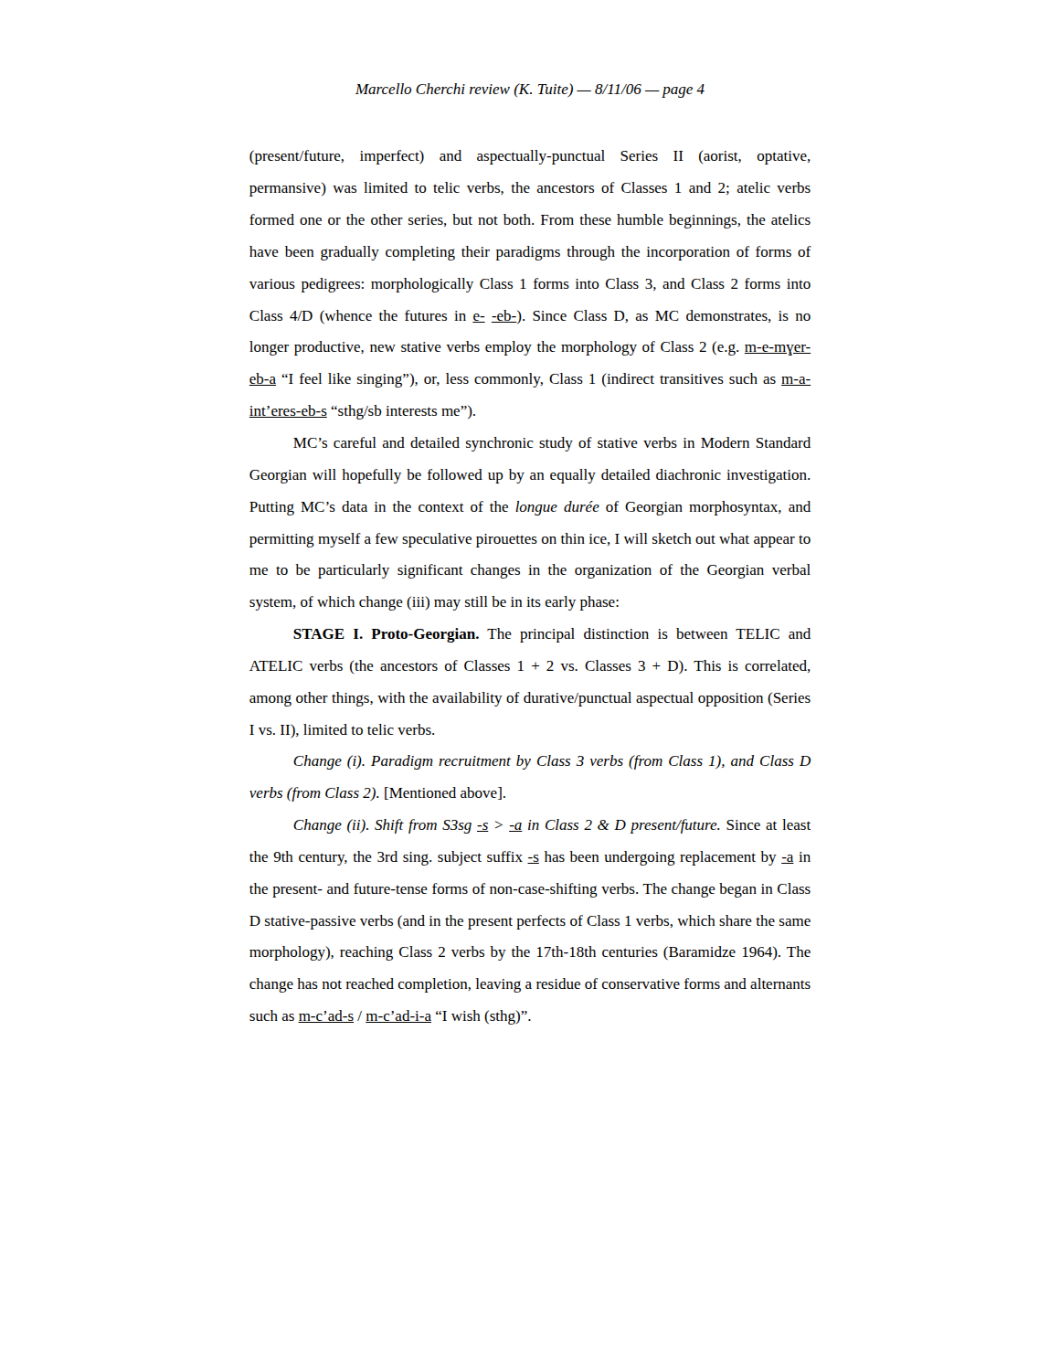Marcello Cherchi review (K. Tuite) — 8/11/06 — page 4
(present/future, imperfect) and aspectually-punctual Series II (aorist, optative, permansive) was limited to telic verbs, the ancestors of Classes 1 and 2; atelic verbs formed one or the other series, but not both. From these humble beginnings, the atelics have been gradually completing their paradigms through the incorporation of forms of various pedigrees: morphologically Class 1 forms into Class 3, and Class 2 forms into Class 4/D (whence the futures in e- -eb-). Since Class D, as MC demonstrates, is no longer productive, new stative verbs employ the morphology of Class 2 (e.g. m-e-mɣer-eb-a “I feel like singing”), or, less commonly, Class 1 (indirect transitives such as m-a-int’eres-eb-s “sthg/sb interests me”).
MC’s careful and detailed synchronic study of stative verbs in Modern Standard Georgian will hopefully be followed up by an equally detailed diachronic investigation. Putting MC’s data in the context of the longue durée of Georgian morphosyntax, and permitting myself a few speculative pirouettes on thin ice, I will sketch out what appear to me to be particularly significant changes in the organization of the Georgian verbal system, of which change (iii) may still be in its early phase:
STAGE I. Proto-Georgian. The principal distinction is between TELIC and ATELIC verbs (the ancestors of Classes 1 + 2 vs. Classes 3 + D). This is correlated, among other things, with the availability of durative/punctual aspectual opposition (Series I vs. II), limited to telic verbs.
Change (i). Paradigm recruitment by Class 3 verbs (from Class 1), and Class D verbs (from Class 2). [Mentioned above].
Change (ii). Shift from S3sg -s > -a in Class 2 & D present/future. Since at least the 9th century, the 3rd sing. subject suffix -s has been undergoing replacement by -a in the present- and future-tense forms of non-case-shifting verbs. The change began in Class D stative-passive verbs (and in the present perfects of Class 1 verbs, which share the same morphology), reaching Class 2 verbs by the 17th-18th centuries (Baramidze 1964). The change has not reached completion, leaving a residue of conservative forms and alternants such as m-c’ad-s / m-c’ad-i-a “I wish (sthg)”.